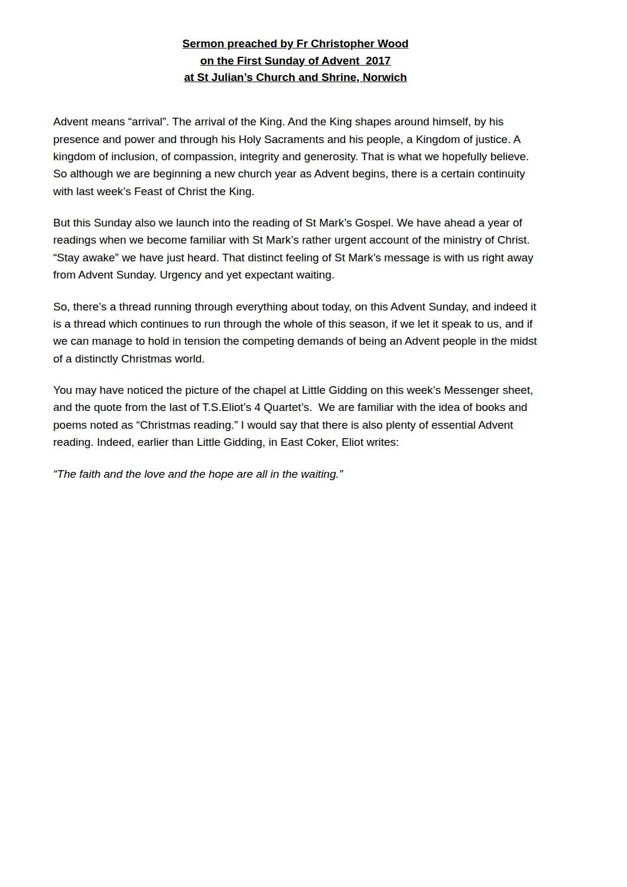Sermon preached by Fr Christopher Wood on the First Sunday of Advent 2017 at St Julian’s Church and Shrine, Norwich
Advent means “arrival”. The arrival of the King. And the King shapes around himself, by his presence and power and through his Holy Sacraments and his people, a Kingdom of justice. A kingdom of inclusion, of compassion, integrity and generosity. That is what we hopefully believe. So although we are beginning a new church year as Advent begins, there is a certain continuity with last week’s Feast of Christ the King.
But this Sunday also we launch into the reading of St Mark’s Gospel. We have ahead a year of readings when we become familiar with St Mark’s rather urgent account of the ministry of Christ. “Stay awake” we have just heard. That distinct feeling of St Mark’s message is with us right away from Advent Sunday. Urgency and yet expectant waiting.
So, there’s a thread running through everything about today, on this Advent Sunday, and indeed it is a thread which continues to run through the whole of this season, if we let it speak to us, and if we can manage to hold in tension the competing demands of being an Advent people in the midst of a distinctly Christmas world.
You may have noticed the picture of the chapel at Little Gidding on this week’s Messenger sheet, and the quote from the last of T.S.Eliot’s 4 Quartet’s. We are familiar with the idea of books and poems noted as “Christmas reading.” I would say that there is also plenty of essential Advent reading. Indeed, earlier than Little Gidding, in East Coker, Eliot writes:
“The faith and the love and the hope are all in the waiting.”